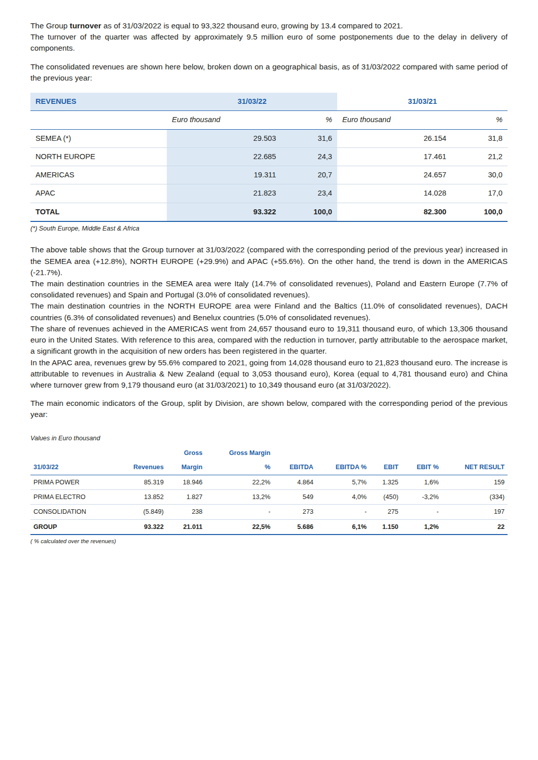The Group turnover as of 31/03/2022 is equal to 93,322 thousand euro, growing by 13.4 compared to 2021.
The turnover of the quarter was affected by approximately 9.5 million euro of some postponements due to the delay in delivery of components.
The consolidated revenues are shown here below, broken down on a geographical basis, as of 31/03/2022 compared with same period of the previous year:
| REVENUES | 31/03/22 | 31/03/21 |
| --- | --- | --- |
| | Euro thousand | % | Euro thousand | % |
| SEMEA (*) | 29.503 | 31,6 | 26.154 | 31,8 |
| NORTH EUROPE | 22.685 | 24,3 | 17.461 | 21,2 |
| AMERICAS | 19.311 | 20,7 | 24.657 | 30,0 |
| APAC | 21.823 | 23,4 | 14.028 | 17,0 |
| TOTAL | 93.322 | 100,0 | 82.300 | 100,0 |
(*) South Europe, Middle East & Africa
The above table shows that the Group turnover at 31/03/2022 (compared with the corresponding period of the previous year) increased in the SEMEA area (+12.8%), NORTH EUROPE (+29.9%) and APAC (+55.6%). On the other hand, the trend is down in the AMERICAS (-21.7%).
The main destination countries in the SEMEA area were Italy (14.7% of consolidated revenues), Poland and Eastern Europe (7.7% of consolidated revenues) and Spain and Portugal (3.0% of consolidated revenues).
The main destination countries in the NORTH EUROPE area were Finland and the Baltics (11.0% of consolidated revenues), DACH countries (6.3% of consolidated revenues) and Benelux countries (5.0% of consolidated revenues).
The share of revenues achieved in the AMERICAS went from 24,657 thousand euro to 19,311 thousand euro, of which 13,306 thousand euro in the United States. With reference to this area, compared with the reduction in turnover, partly attributable to the aerospace market, a significant growth in the acquisition of new orders has been registered in the quarter.
In the APAC area, revenues grew by 55.6% compared to 2021, going from 14,028 thousand euro to 21,823 thousand euro. The increase is attributable to revenues in Australia & New Zealand (equal to 3,053 thousand euro), Korea (equal to 4,781 thousand euro) and China where turnover grew from 9,179 thousand euro (at 31/03/2021) to 10,349 thousand euro (at 31/03/2022).
The main economic indicators of the Group, split by Division, are shown below, compared with the corresponding period of the previous year:
Values in Euro thousand
| | | Gross | Gross Margin | | | | | |
| --- | --- | --- | --- | --- | --- | --- | --- | --- |
| 31/03/22 | Revenues | Margin | % | EBITDA | EBITDA % | EBIT | EBIT % | NET RESULT |
| PRIMA POWER | 85.319 | 18.946 | 22,2% | 4.864 | 5,7% | 1.325 | 1,6% | 159 |
| PRIMA ELECTRO | 13.852 | 1.827 | 13,2% | 549 | 4,0% | (450) | -3,2% | (334) |
| CONSOLIDATION | (5.849) | 238 | - | 273 | - | 275 | - | 197 |
| GROUP | 93.322 | 21.011 | 22,5% | 5.686 | 6,1% | 1.150 | 1,2% | 22 |
( % calculated over the revenues)